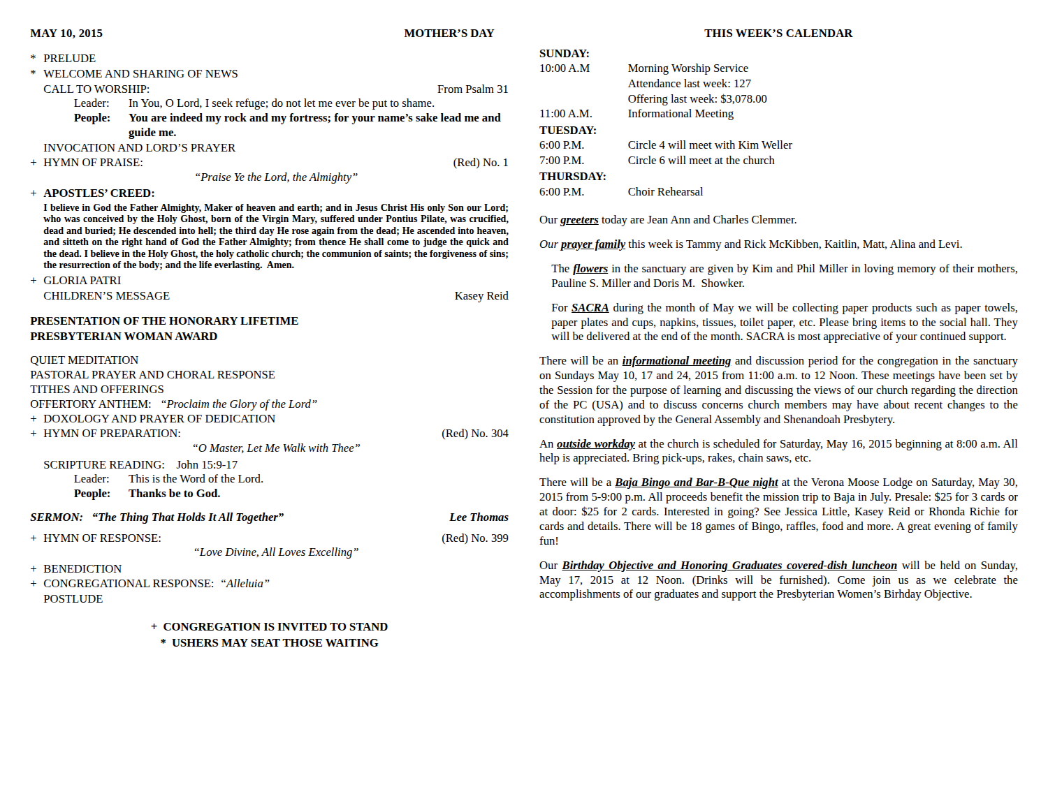MAY 10, 2015 MOTHER’S DAY
*PRELUDE
*WELCOME AND SHARING OF NEWS
CALL TO WORSHIP: From Psalm 31
Leader: In You, O Lord, I seek refuge; do not let me ever be put to shame.
People: You are indeed my rock and my fortress; for your name’s sake lead me and guide me.
INVOCATION AND LORD’S PRAYER
+
HYMN OF PRAISE: (Red) No. 1
“Praise Ye the Lord, the Almighty”
+APOSTLES’ CREED:
I believe in God the Father Almighty, Maker of heaven and earth; and in Jesus Christ His only Son our Lord; who was conceived by the Holy Ghost, born of the Virgin Mary, suffered under Pontius Pilate, was crucified, dead and buried; He descended into hell; the third day He rose again from the dead; He ascended into heaven, and sitteth on the right hand of God the Father Almighty; from thence He shall come to judge the quick and the dead. I believe in the Holy Ghost, the holy catholic church; the communion of saints; the forgiveness of sins; the resurrection of the body; and the life everlasting. Amen.
+GLORIA PATRI
CHILDREN’S MESSAGE Kasey Reid
PRESENTATION OF THE HONORARY LIFETIME
PRESBYTERIAN WOMAN AWARD
QUIET MEDITATION
PASTORAL PRAYER AND CHORAL RESPONSE
TITHES AND OFFERINGS
OFFERTORY ANTHEM: “Proclaim the Glory of the Lord”
+DOXOLOGY AND PRAYER OF DEDICATION
+
HYMN OF PREPARATION: (Red) No. 304
“O Master, Let Me Walk with Thee”
SCRIPTURE READING: John 15:9-17
Leader: This is the Word of the Lord.
People: Thanks be to God.
SERMON: “The Thing That Holds It All Together” Lee Thomas
+
HYMN OF RESPONSE: (Red) No. 399
“Love Divine, All Loves Excelling”
+BENEDICTION
+CONGREGATIONAL RESPONSE: “Alleluia”
POSTLUDE
+ CONGREGATION IS INVITED TO STAND * USHERS MAY SEAT THOSE WAITING
THIS WEEK’S CALENDAR
| SUNDAY: |
| 10:00 A.M | Morning Worship Service |
| | Attendance last week: 127 |
| | Offering last week: $3,078.00 |
| 11:00 A.M. | Informational Meeting |
| TUESDAY: |
| 6:00 P.M. | Circle 4 will meet with Kim Weller |
| 7:00 P.M. | Circle 6 will meet at the church |
| THURSDAY: |
| 6:00 P.M. | Choir Rehearsal |
Our greeters today are Jean Ann and Charles Clemmer.
Our prayer family this week is Tammy and Rick McKibben, Kaitlin, Matt, Alina and Levi.
The flowers in the sanctuary are given by Kim and Phil Miller in loving memory of their mothers, Pauline S. Miller and Doris M. Showker.
For SACRA during the month of May we will be collecting paper products such as paper towels, paper plates and cups, napkins, tissues, toilet paper, etc. Please bring items to the social hall. They will be delivered at the end of the month. SACRA is most appreciative of your continued support.
There will be an informational meeting and discussion period for the congregation in the sanctuary on Sundays May 10, 17 and 24, 2015 from 11:00 a.m. to 12 Noon. These meetings have been set by the Session for the purpose of learning and discussing the views of our church regarding the direction of the PC (USA) and to discuss concerns church members may have about recent changes to the constitution approved by the General Assembly and Shenandoah Presbytery.
An outside workday at the church is scheduled for Saturday, May 16, 2015 beginning at 8:00 a.m. All help is appreciated. Bring pick-ups, rakes, chain saws, etc.
There will be a Baja Bingo and Bar-B-Que night at the Verona Moose Lodge on Saturday, May 30, 2015 from 5-9:00 p.m. All proceeds benefit the mission trip to Baja in July. Presale: $25 for 3 cards or at door: $25 for 2 cards. Interested in going? See Jessica Little, Kasey Reid or Rhonda Richie for cards and details. There will be 18 games of Bingo, raffles, food and more. A great evening of family fun!
Our Birthday Objective and Honoring Graduates covered-dish luncheon will be held on Sunday, May 17, 2015 at 12 Noon. (Drinks will be furnished). Come join us as we celebrate the accomplishments of our graduates and support the Presbyterian Women’s Birhday Objective.